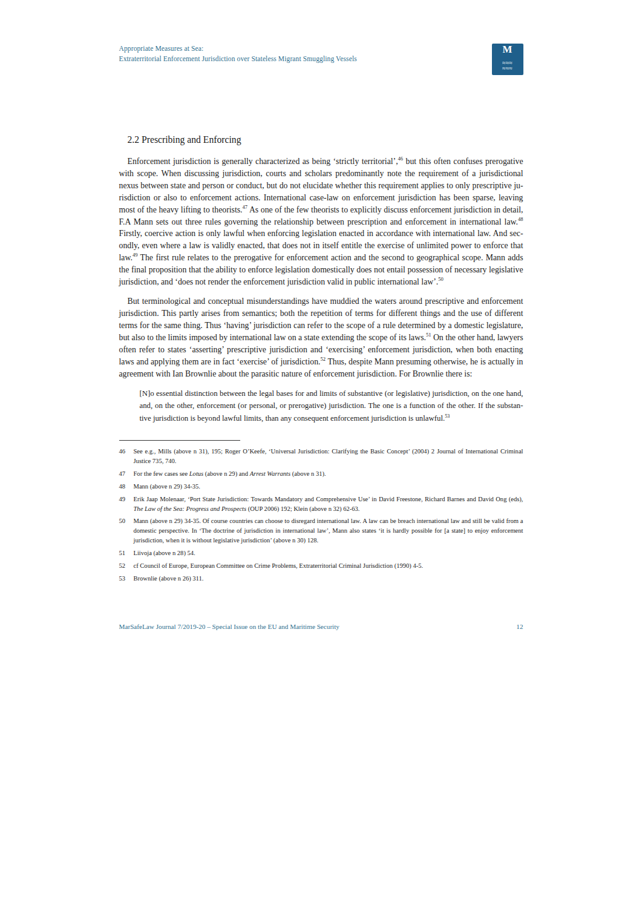Appropriate Measures at Sea:
Extraterritorial Enforcement Jurisdiction over Stateless Migrant Smuggling Vessels
M
≈≈≈
≈≈≈
2.2 Prescribing and Enforcing
Enforcement jurisdiction is generally characterized as being ‘strictly territorial’,46 but this often confuses prerogative with scope. When discussing jurisdiction, courts and scholars predominantly note the requirement of a jurisdictional nexus between state and person or conduct, but do not elucidate whether this requirement applies to only prescriptive jurisdiction or also to enforcement actions. International case-law on enforcement jurisdiction has been sparse, leaving most of the heavy lifting to theorists.47 As one of the few theorists to explicitly discuss enforcement jurisdiction in detail, F.A Mann sets out three rules governing the relationship between prescription and enforcement in international law.48 Firstly, coercive action is only lawful when enforcing legislation enacted in accordance with international law. And secondly, even where a law is validly enacted, that does not in itself entitle the exercise of unlimited power to enforce that law.49 The first rule relates to the prerogative for enforcement action and the second to geographical scope. Mann adds the final proposition that the ability to enforce legislation domestically does not entail possession of necessary legislative jurisdiction, and ‘does not render the enforcement jurisdiction valid in public international law’.50
But terminological and conceptual misunderstandings have muddied the waters around prescriptive and enforcement jurisdiction. This partly arises from semantics; both the repetition of terms for different things and the use of different terms for the same thing. Thus ‘having’ jurisdiction can refer to the scope of a rule determined by a domestic legislature, but also to the limits imposed by international law on a state extending the scope of its laws.51 On the other hand, lawyers often refer to states ‘asserting’ prescriptive jurisdiction and ‘exercising’ enforcement jurisdiction, when both enacting laws and applying them are in fact ‘exercise’ of jurisdiction.52 Thus, despite Mann presuming otherwise, he is actually in agreement with Ian Brownlie about the parasitic nature of enforcement jurisdiction. For Brownlie there is:
[N]o essential distinction between the legal bases for and limits of substantive (or legislative) jurisdiction, on the one hand, and, on the other, enforcement (or personal, or prerogative) jurisdiction. The one is a function of the other. If the substantive jurisdiction is beyond lawful limits, than any consequent enforcement jurisdiction is unlawful.53
46 See e.g., Mills (above n 31), 195; Roger O’Keefe, ‘Universal Jurisdiction: Clarifying the Basic Concept’ (2004) 2 Journal of International Criminal Justice 735, 740.
47 For the few cases see Lotus (above n 29) and Arrest Warrants (above n 31).
48 Mann (above n 29) 34-35.
49 Erik Jaap Molenaar, ‘Port State Jurisdiction: Towards Mandatory and Comprehensive Use’ in David Freestone, Richard Barnes and David Ong (eds), The Law of the Sea: Progress and Prospects (OUP 2006) 192; Klein (above n 32) 62-63.
50 Mann (above n 29) 34-35. Of course countries can choose to disregard international law. A law can be breach international law and still be valid from a domestic perspective. In ‘The doctrine of jurisdiction in international law’, Mann also states ‘it is hardly possible for [a state] to enjoy enforcement jurisdiction, when it is without legislative jurisdiction’ (above n 30) 128.
51 Liivoja (above n 28) 54.
52 cf Council of Europe, European Committee on Crime Problems, Extraterritorial Criminal Jurisdiction (1990) 4-5.
53 Brownlie (above n 26) 311.
MarSafeLaw Journal 7/2019-20 – Special Issue on the EU and Maritime Security
12